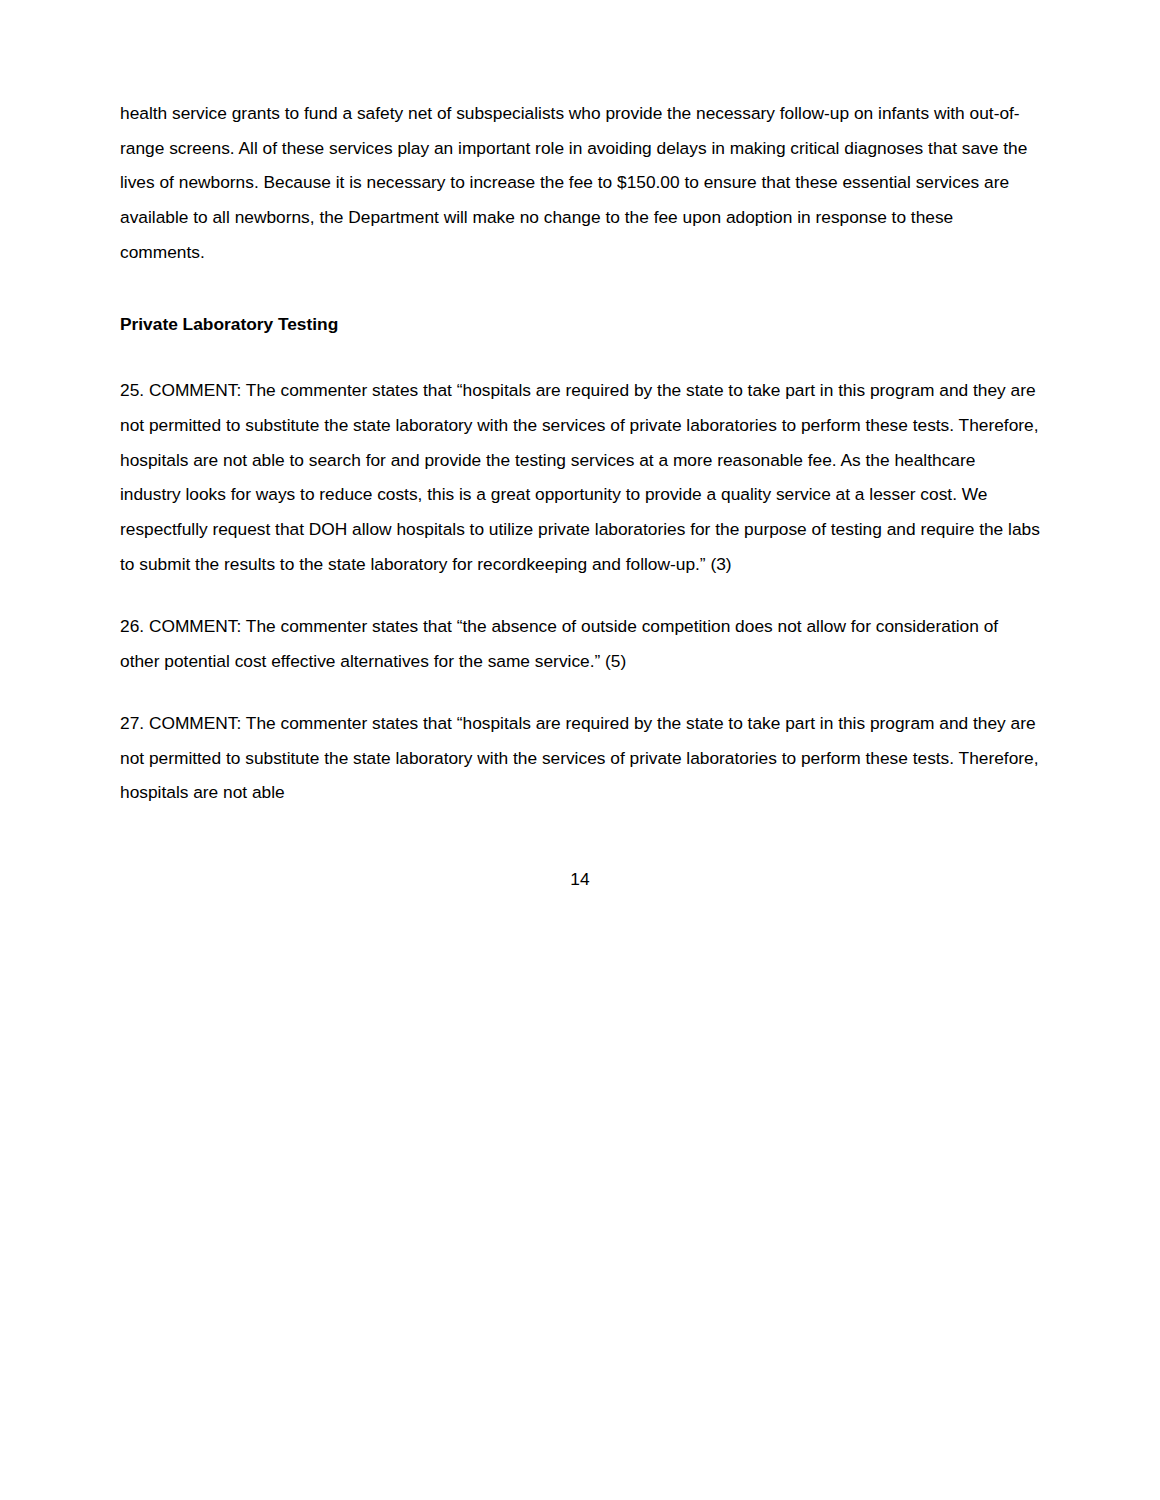health service grants to fund a safety net of subspecialists who provide the necessary follow-up on infants with out-of-range screens. All of these services play an important role in avoiding delays in making critical diagnoses that save the lives of newborns. Because it is necessary to increase the fee to $150.00 to ensure that these essential services are available to all newborns, the Department will make no change to the fee upon adoption in response to these comments.
Private Laboratory Testing
25. COMMENT: The commenter states that “hospitals are required by the state to take part in this program and they are not permitted to substitute the state laboratory with the services of private laboratories to perform these tests. Therefore, hospitals are not able to search for and provide the testing services at a more reasonable fee. As the healthcare industry looks for ways to reduce costs, this is a great opportunity to provide a quality service at a lesser cost. We respectfully request that DOH allow hospitals to utilize private laboratories for the purpose of testing and require the labs to submit the results to the state laboratory for recordkeeping and follow-up.” (3)
26. COMMENT: The commenter states that “the absence of outside competition does not allow for consideration of other potential cost effective alternatives for the same service.” (5)
27. COMMENT: The commenter states that “hospitals are required by the state to take part in this program and they are not permitted to substitute the state laboratory with the services of private laboratories to perform these tests. Therefore, hospitals are not able
14